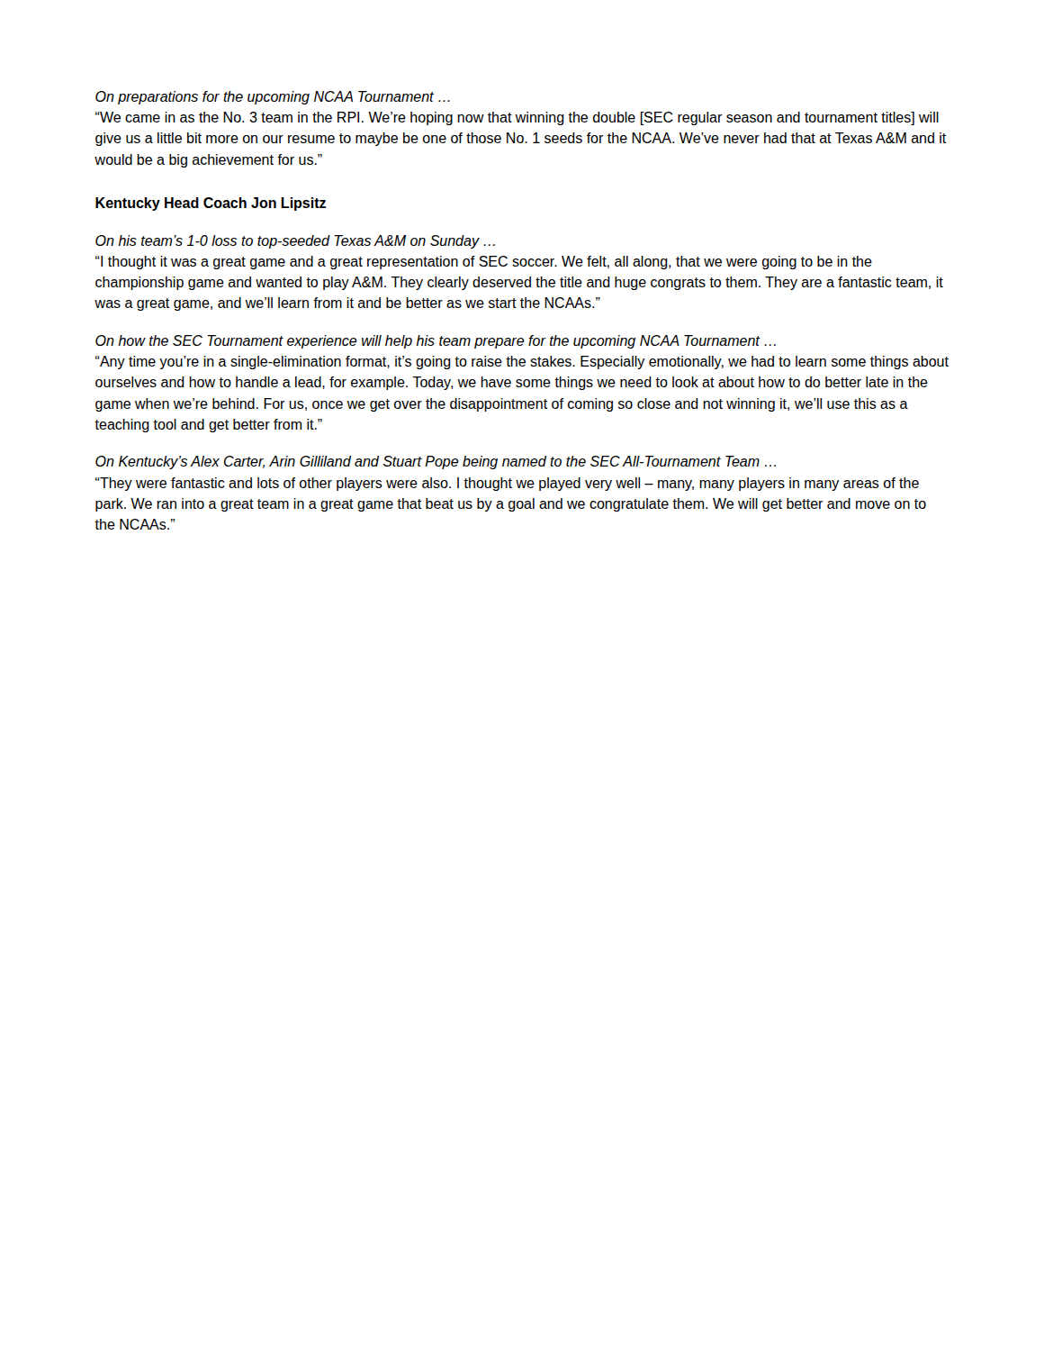On preparations for the upcoming NCAA Tournament …
“We came in as the No. 3 team in the RPI. We’re hoping now that winning the double [SEC regular season and tournament titles] will give us a little bit more on our resume to maybe be one of those No. 1 seeds for the NCAA. We’ve never had that at Texas A&M and it would be a big achievement for us.”
Kentucky Head Coach Jon Lipsitz
On his team’s 1-0 loss to top-seeded Texas A&M on Sunday …
“I thought it was a great game and a great representation of SEC soccer. We felt, all along, that we were going to be in the championship game and wanted to play A&M. They clearly deserved the title and huge congrats to them. They are a fantastic team, it was a great game, and we’ll learn from it and be better as we start the NCAAs.”
On how the SEC Tournament experience will help his team prepare for the upcoming NCAA Tournament …
“Any time you’re in a single-elimination format, it’s going to raise the stakes. Especially emotionally, we had to learn some things about ourselves and how to handle a lead, for example. Today, we have some things we need to look at about how to do better late in the game when we’re behind. For us, once we get over the disappointment of coming so close and not winning it, we’ll use this as a teaching tool and get better from it.”
On Kentucky’s Alex Carter, Arin Gilliland and Stuart Pope being named to the SEC All-Tournament Team …
“They were fantastic and lots of other players were also. I thought we played very well – many, many players in many areas of the park. We ran into a great team in a great game that beat us by a goal and we congratulate them. We will get better and move on to the NCAAs.”